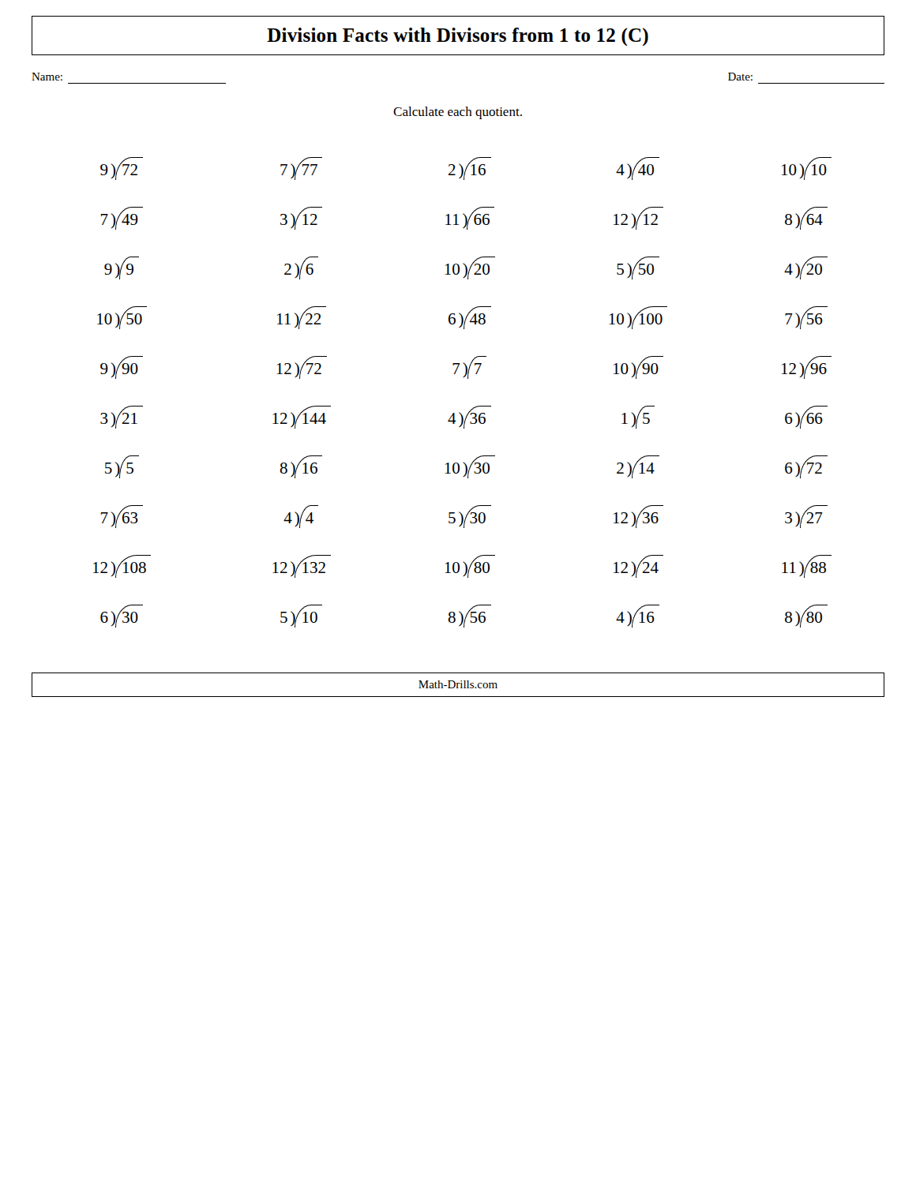Division Facts with Divisors from 1 to 12 (C)
Name:
Date:
Calculate each quotient.
| 9 ) 72 | 7 ) 77 | 2 ) 16 | 4 ) 40 | 10 ) 10 |
| 7 ) 49 | 3 ) 12 | 11 ) 66 | 12 ) 12 | 8 ) 64 |
| 9 ) 9 | 2 ) 6 | 10 ) 20 | 5 ) 50 | 4 ) 20 |
| 10 ) 50 | 11 ) 22 | 6 ) 48 | 10 ) 100 | 7 ) 56 |
| 9 ) 90 | 12 ) 72 | 7 ) 7 | 10 ) 90 | 12 ) 96 |
| 3 ) 21 | 12 ) 144 | 4 ) 36 | 1 ) 5 | 6 ) 66 |
| 5 ) 5 | 8 ) 16 | 10 ) 30 | 2 ) 14 | 6 ) 72 |
| 7 ) 63 | 4 ) 4 | 5 ) 30 | 12 ) 36 | 3 ) 27 |
| 12 ) 108 | 12 ) 132 | 10 ) 80 | 12 ) 24 | 11 ) 88 |
| 6 ) 30 | 5 ) 10 | 8 ) 56 | 4 ) 16 | 8 ) 80 |
Math-Drills.com